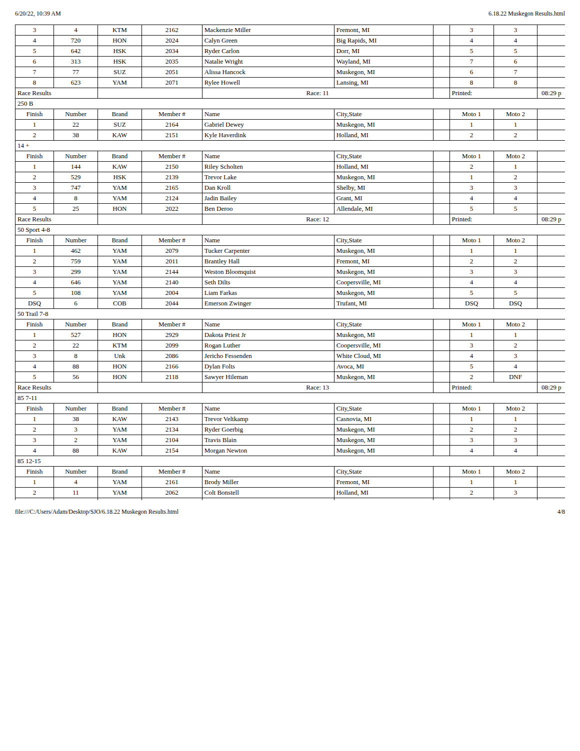6/20/22, 10:39 AM 6.18.22 Muskegon Results.html
| 3 | 4 | KTM | 2162 | Mackenzie Miller | Fremont, MI | | 3 | 3 | |
| 4 | 720 | HON | 2024 | Calyn Green | Big Rapids, MI | | 4 | 4 | |
| 5 | 642 | HSK | 2034 | Ryder Carlon | Dorr, MI | | 5 | 5 | |
| 6 | 313 | HSK | 2035 | Natalie Wright | Wayland, MI | | 7 | 6 | |
| 7 | 77 | SUZ | 2051 | Alissa Hancock | Muskegon, MI | | 6 | 7 | |
| 8 | 623 | YAM | 2071 | Rylee Howell | Lansing, MI | | 8 | 8 | |
| Race Results | | Race: 11 | | Printed: | 08:29 p |
| 250 B | |
| Finish | Number | Brand | Member # | Name | City,State | | Moto 1 | Moto 2 | |
| 1 | 22 | SUZ | 2164 | Gabriel Dewey | Muskegon, MI | | 1 | 1 | |
| 2 | 38 | KAW | 2151 | Kyle Haverdink | Holland, MI | | 2 | 2 | |
| 14 + | |
| Finish | Number | Brand | Member # | Name | City,State | | Moto 1 | Moto 2 | |
| 1 | 144 | KAW | 2150 | Riley Scholten | Holland, MI | | 2 | 1 | |
| 2 | 529 | HSK | 2139 | Trevor Lake | Muskegon, MI | | 1 | 2 | |
| 3 | 747 | YAM | 2165 | Dan Kroll | Shelby, MI | | 3 | 3 | |
| 4 | 8 | YAM | 2124 | Jadin Bailey | Grant, MI | | 4 | 4 | |
| 5 | 25 | HON | 2022 | Ben Deroo | Allendale, MI | | 5 | 5 | |
| Race Results | | Race: 12 | | Printed: | 08:29 p |
| 50 Sport 4-8 | |
| Finish | Number | Brand | Member # | Name | City,State | | Moto 1 | Moto 2 | |
| 1 | 462 | YAM | 2079 | Tucker Carpenter | Muskegon, MI | | 1 | 1 | |
| 2 | 759 | YAM | 2011 | Brantley Hall | Fremont, MI | | 2 | 2 | |
| 3 | 299 | YAM | 2144 | Weston Bloomquist | Muskegon, MI | | 3 | 3 | |
| 4 | 646 | YAM | 2140 | Seth Dilts | Coopersville, MI | | 4 | 4 | |
| 5 | 108 | YAM | 2004 | Liam Farkas | Muskegon, MI | | 5 | 5 | |
| DSQ | 6 | COB | 2044 | Emerson Zwinger | Trufant, MI | | DSQ | DSQ | |
| 50 Trail 7-8 | |
| Finish | Number | Brand | Member # | Name | City,State | | Moto 1 | Moto 2 | |
| 1 | 527 | HON | 2929 | Dakota Priest Jr | Muskegon, MI | | 1 | 1 | |
| 2 | 22 | KTM | 2099 | Rogan Luther | Coopersville, MI | | 3 | 2 | |
| 3 | 8 | Unk | 2086 | Jericho Fessenden | White Cloud, MI | | 4 | 3 | |
| 4 | 88 | HON | 2166 | Dylan Folts | Avoca, MI | | 5 | 4 | |
| 5 | 56 | HON | 2118 | Sawyer Hileman | Muskegon, MI | | 2 | DNF | |
| Race Results | | Race: 13 | | Printed: | 08:29 p |
| 85 7-11 | |
| Finish | Number | Brand | Member # | Name | City,State | | Moto 1 | Moto 2 | |
| 1 | 38 | KAW | 2143 | Trevor Veltkamp | Casnovia, MI | | 1 | 1 | |
| 2 | 3 | YAM | 2134 | Ryder Goerbig | Muskegon, MI | | 2 | 2 | |
| 3 | 2 | YAM | 2104 | Travis Blain | Muskegon, MI | | 3 | 3 | |
| 4 | 88 | KAW | 2154 | Morgan Newton | Muskegon, MI | | 4 | 4 | |
| 85 12-15 | |
| Finish | Number | Brand | Member # | Name | City,State | | Moto 1 | Moto 2 | |
| 1 | 4 | YAM | 2161 | Brody Miller | Fremont, MI | | 1 | 1 | |
| 2 | 11 | YAM | 2062 | Colt Bonstell | Holland, MI | | 2 | 3 | |
file:///C:/Users/Adam/Desktop/SJO/6.18.22 Muskegon Results.html 4/8